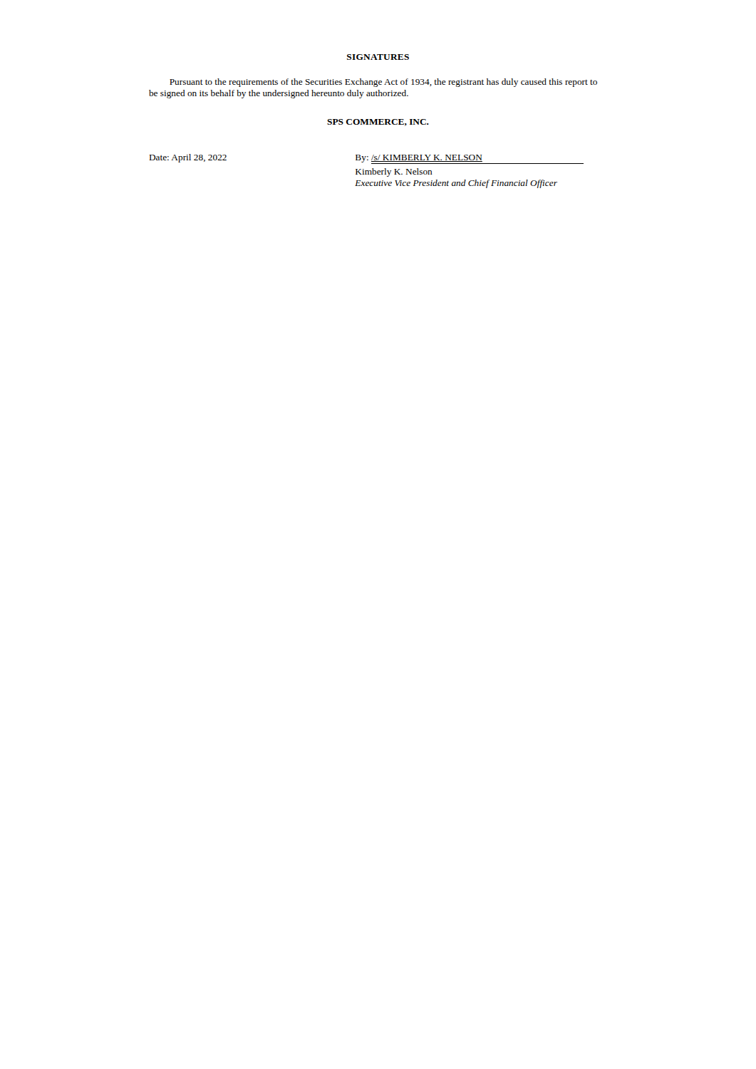SIGNATURES
Pursuant to the requirements of the Securities Exchange Act of 1934, the registrant has duly caused this report to be signed on its behalf by the undersigned hereunto duly authorized.
SPS COMMERCE, INC.
| Date: April 28, 2022 | By: /s/ KIMBERLY K. NELSON Kimberly K. Nelson Executive Vice President and Chief Financial Officer |